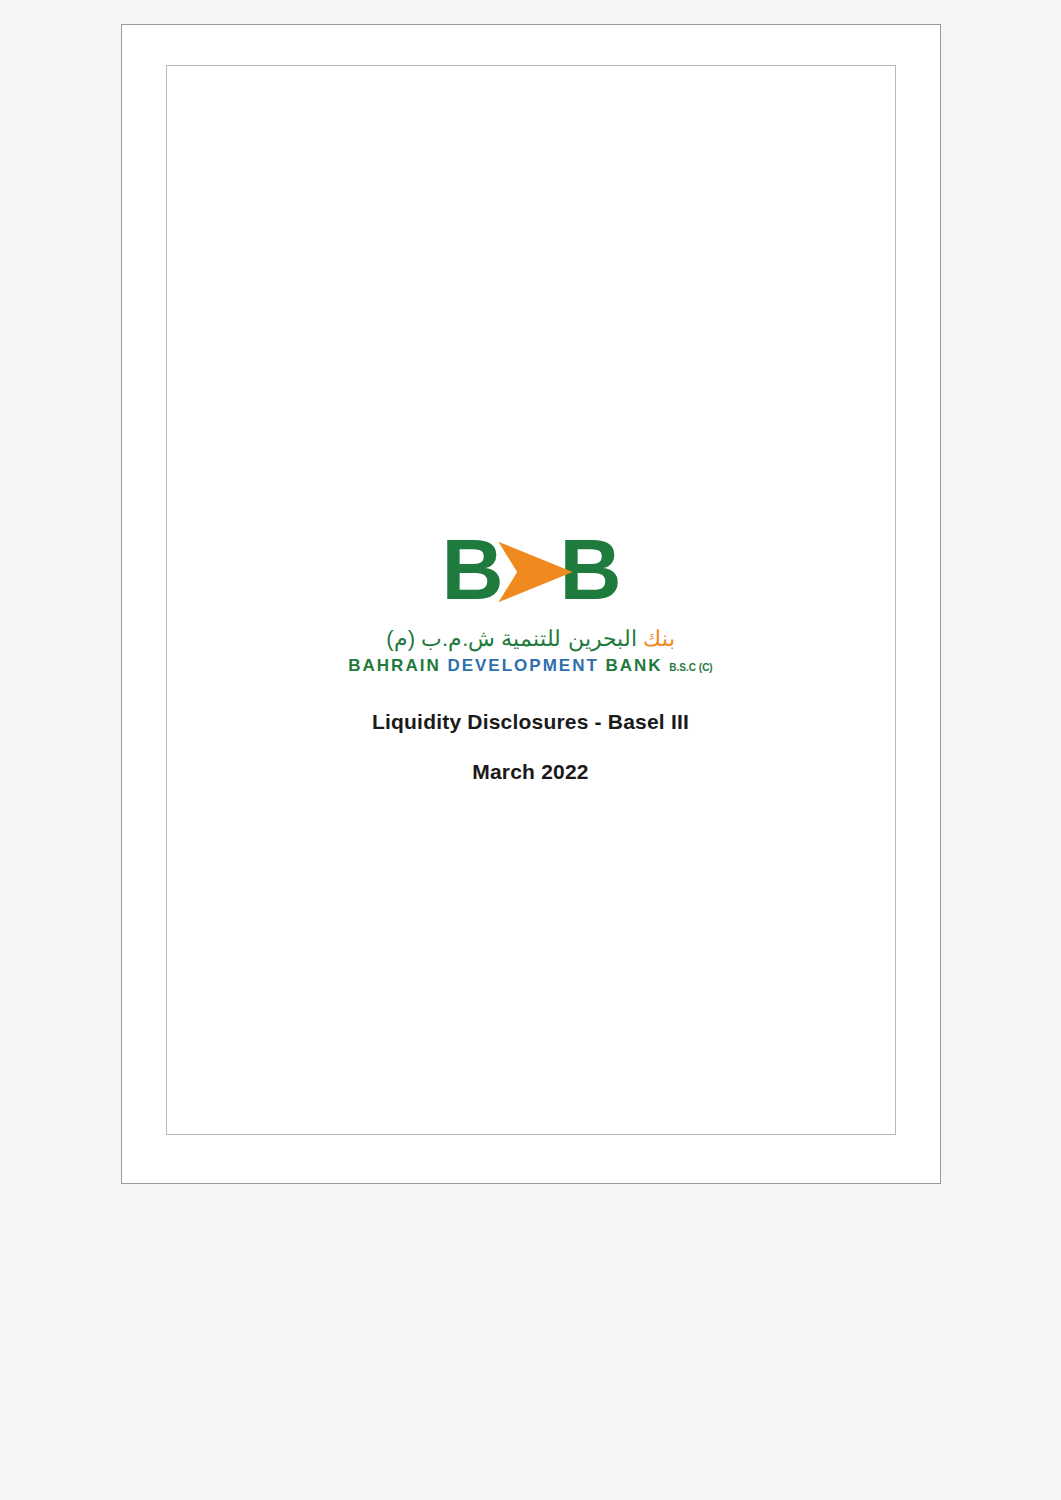B➤B
بنك البحرين للتنمية ش.م.ب (م)
BAHRAIN DEVELOPMENT BANK B.S.C (c)
Liquidity Disclosures - Basel III
March 2022